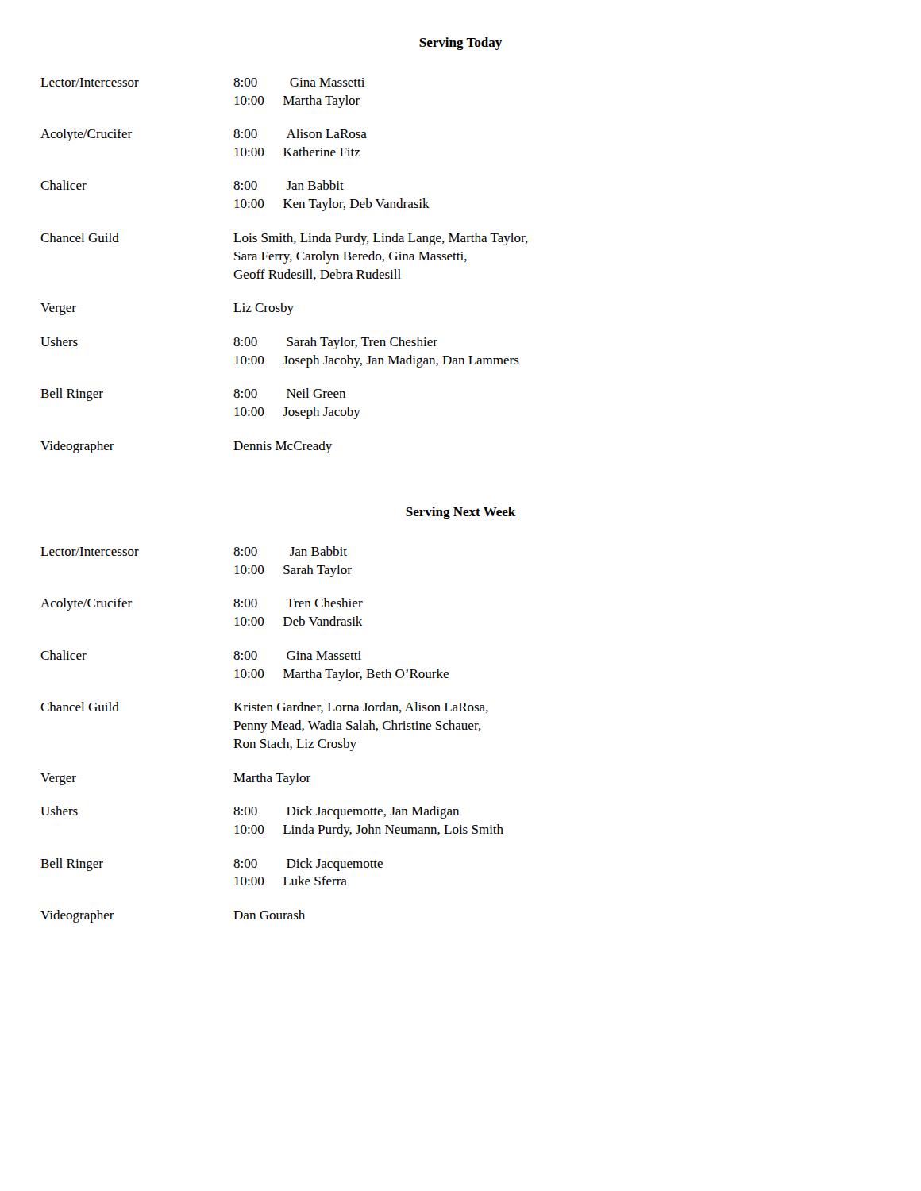Serving Today
| Lector/Intercessor | 8:00 Gina Massetti 10:00 Martha Taylor |
| Acolyte/Crucifer | 8:00 Alison LaRosa 10:00 Katherine Fitz |
| Chalicer | 8:00 Jan Babbit 10:00 Ken Taylor, Deb Vandrasik |
| Chancel Guild | Lois Smith, Linda Purdy, Linda Lange, Martha Taylor, Sara Ferry, Carolyn Beredo, Gina Massetti, Geoff Rudesill, Debra Rudesill |
| Verger | Liz Crosby |
| Ushers | 8:00 Sarah Taylor, Tren Cheshier 10:00 Joseph Jacoby, Jan Madigan, Dan Lammers |
| Bell Ringer | 8:00 Neil Green 10:00 Joseph Jacoby |
| Videographer | Dennis McCready |
Serving Next Week
| Lector/Intercessor | 8:00 Jan Babbit 10:00 Sarah Taylor |
| Acolyte/Crucifer | 8:00 Tren Cheshier 10:00 Deb Vandrasik |
| Chalicer | 8:00 Gina Massetti 10:00 Martha Taylor, Beth O’Rourke |
| Chancel Guild | Kristen Gardner, Lorna Jordan, Alison LaRosa, Penny Mead, Wadia Salah, Christine Schauer, Ron Stach, Liz Crosby |
| Verger | Martha Taylor |
| Ushers | 8:00 Dick Jacquemotte, Jan Madigan 10:00 Linda Purdy, John Neumann, Lois Smith |
| Bell Ringer | 8:00 Dick Jacquemotte 10:00 Luke Sferra |
| Videographer | Dan Gourash |